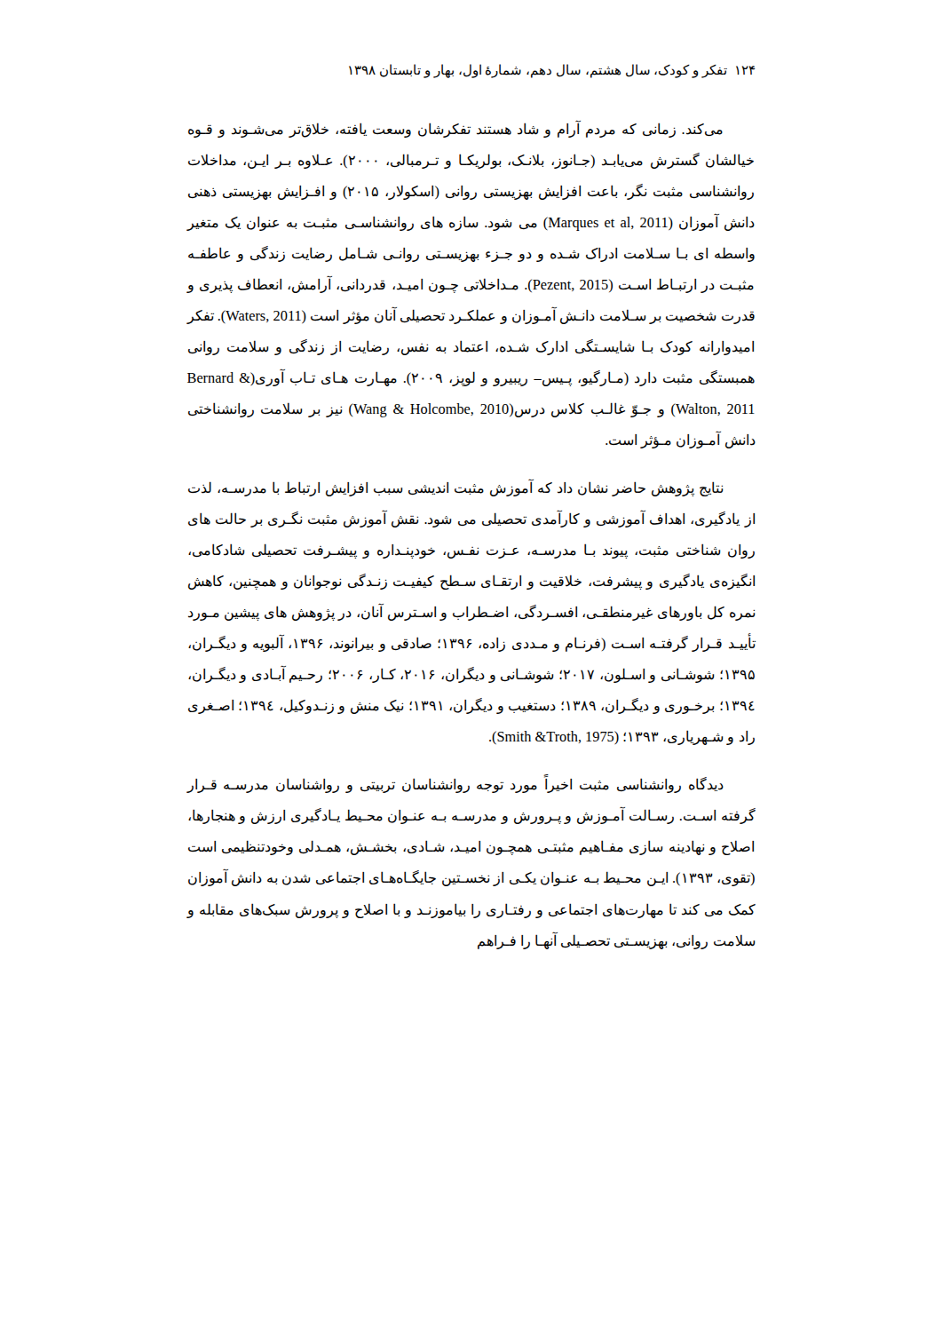۱۲۴ تفکر و کودک، سال هشتم، سال دهم، شمارهٔ اول، بهار و تابستان ۱۳۹۸
می‌کند. زمانی که مردم آرام و شاد هستند تفکرشان وسعت یافته، خلاق‌تر می‌شـوند و قـوه خیالشان گسترش می‌یابـد (جـانوز، بلانـک، بولریکـا و تـرمبالی، ۲۰۰۰). عـلاوه بـر ایـن، مداخلات روانشناسی مثبت نگر، باعت افزایش بهزیستی روانی (اسکولار، ۲۰۱۵) و افـزایش بهزیستی ذهنی دانش آموزان (Marques et al, 2011) می شود. سازه های روانشناسـی مثبـت به عنوان یک متغیر واسطه ای بـا سـلامت ادراک شـده و دو جـزء بهزیسـتی روانـی شـامل رضایت زندگی و عاطفـه مثبـت در ارتبـاط اسـت (Pezent, 2015). مـداخلاتی چـون امیـد، قدردانی، آرامش، انعطاف پذیری و قدرت شخصیت بر سـلامت دانـش آمـوزان و عملکـرد تحصیلی آنان مؤثر است (Waters, 2011). تفکر امیدوارانه کودک بـا شایسـتگی ادارک شـده، اعتماد به نفس، رضایت از زندگی و سلامت روانی همبستگی مثبت دارد (مـارگیو، پـیس– ریبیرو و لوپز، ۲۰۰۹). مهـارت هـای تـاب آوری(Bernard & Walton, 2011) و جـوّ غالـب کلاس درس(Wang & Holcombe, 2010) نیز بر سلامت روانشناختی دانش آمـوزان مـؤثر است.
نتایج پژوهش حاضر نشان داد که آموزش مثبت اندیشی سبب افزایش ارتباط با مدرسـه، لذت از یادگیری، اهداف آموزشی و کارآمدی تحصیلی می شود. نقش آموزش مثبت نگـری بر حالت های روان شناختی مثبت، پیوند بـا مدرسـه، عـزت نفـس، خودپنـداره و پیشـرفت تحصیلی شادکامی، انگیزه‌ی یادگیری و پیشرفت، خلاقیت و ارتقـای سـطح کیفیـت زنـدگی نوجوانان و همچنین، کاهش نمره کل باورهای غیرمنطقـی، افسـردگی، اضـطراب و اسـترس آنان، در پژوهش های پیشین مـورد تأییـد قـرار گرفتـه اسـت (فرنـام و مـددی زاده، ۱۳۹۶؛ صادقی و بیرانوند، ۱۳۹۶، آلبویه و دیگـران، ۱۳۹۵؛ شوشـانی و اسـلون، ۲۰۱۷؛ شوشـانی و دیگران، ۲۰۱۶، کـار، ۲۰۰۶؛ رحـیم آبـادی و دیگـران، ۱۳۹٤؛ برخـوری و دیگـران، ۱۳۸۹؛ دستغیب و دیگران، ۱۳۹۱؛ نیک منش و زنـدوکیل، ۱۳۹٤؛ اصـغری راد و شـهریاری، ۱۳۹۳؛ (Smith &Troth, 1975).
دیدگاه روانشناسی مثبت اخیراً مورد توجه روانشناسان تربیتی و رواشناسان مدرسـه قـرار گرفته اسـت. رسـالت آمـوزش و پـرورش و مدرسـه بـه عنـوان محـیط یـادگیری ارزش و هنجارها، اصلاح و نهادینه سازی مفـاهیم مثبتـی همچـون امیـد، شـادی، بخشـش، همـدلی وخودتنظیمی است (تقوی، ۱۳۹۳). ایـن محـیط بـه عنـوان یکـی از نخسـتین جایگـاه‌هـای اجتماعی شدن به دانش آموزان کمک می کند تا مهارت‌های اجتماعی و رفتـاری را بیاموزنـد و با اصلاح و پرورش سبک‌های مقابله و سلامت روانی، بهزیسـتی تحصـیلی آنهـا را فـراهم